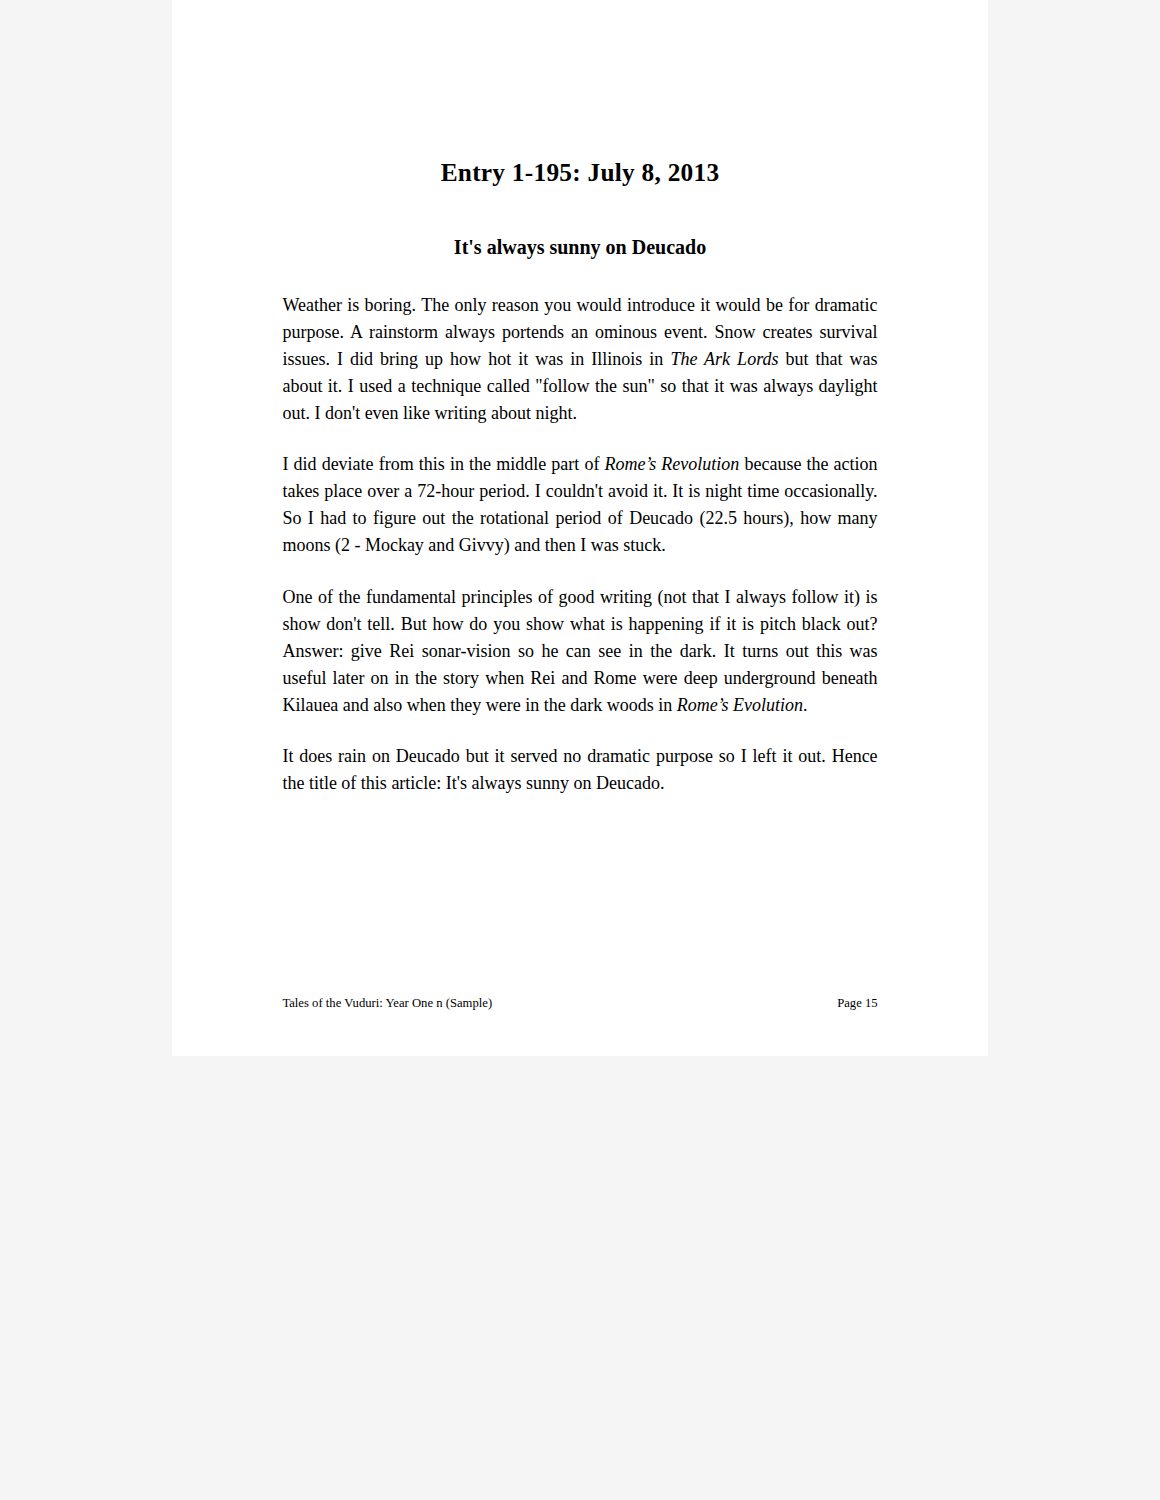Entry 1-195: July 8, 2013
It's always sunny on Deucado
Weather is boring. The only reason you would introduce it would be for dramatic purpose. A rainstorm always portends an ominous event. Snow creates survival issues. I did bring up how hot it was in Illinois in The Ark Lords but that was about it. I used a technique called "follow the sun" so that it was always daylight out. I don't even like writing about night.
I did deviate from this in the middle part of Rome’s Revolution because the action takes place over a 72-hour period. I couldn't avoid it. It is night time occasionally. So I had to figure out the rotational period of Deucado (22.5 hours), how many moons (2 - Mockay and Givvy) and then I was stuck.
One of the fundamental principles of good writing (not that I always follow it) is show don't tell. But how do you show what is happening if it is pitch black out? Answer: give Rei sonar-vision so he can see in the dark. It turns out this was useful later on in the story when Rei and Rome were deep underground beneath Kilauea and also when they were in the dark woods in Rome’s Evolution.
It does rain on Deucado but it served no dramatic purpose so I left it out. Hence the title of this article: It's always sunny on Deucado.
Tales of the Vuduri: Year One n (Sample) Page 15